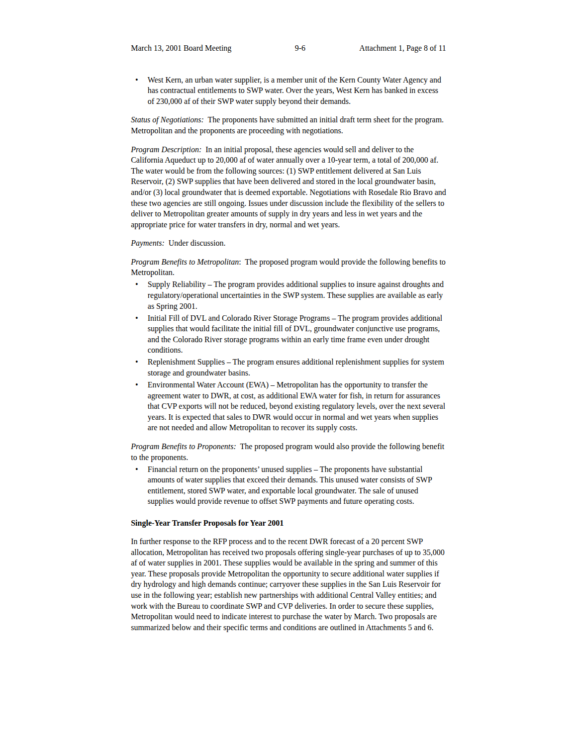March 13, 2001 Board Meeting
9-6
Attachment 1, Page 8 of 11
West Kern, an urban water supplier, is a member unit of the Kern County Water Agency and has contractual entitlements to SWP water. Over the years, West Kern has banked in excess of 230,000 af of their SWP water supply beyond their demands.
Status of Negotiations: The proponents have submitted an initial draft term sheet for the program. Metropolitan and the proponents are proceeding with negotiations.
Program Description: In an initial proposal, these agencies would sell and deliver to the California Aqueduct up to 20,000 af of water annually over a 10-year term, a total of 200,000 af. The water would be from the following sources: (1) SWP entitlement delivered at San Luis Reservoir, (2) SWP supplies that have been delivered and stored in the local groundwater basin, and/or (3) local groundwater that is deemed exportable. Negotiations with Rosedale Rio Bravo and these two agencies are still ongoing. Issues under discussion include the flexibility of the sellers to deliver to Metropolitan greater amounts of supply in dry years and less in wet years and the appropriate price for water transfers in dry, normal and wet years.
Payments: Under discussion.
Program Benefits to Metropolitan: The proposed program would provide the following benefits to Metropolitan.
Supply Reliability – The program provides additional supplies to insure against droughts and regulatory/operational uncertainties in the SWP system. These supplies are available as early as Spring 2001.
Initial Fill of DVL and Colorado River Storage Programs – The program provides additional supplies that would facilitate the initial fill of DVL, groundwater conjunctive use programs, and the Colorado River storage programs within an early time frame even under drought conditions.
Replenishment Supplies – The program ensures additional replenishment supplies for system storage and groundwater basins.
Environmental Water Account (EWA) – Metropolitan has the opportunity to transfer the agreement water to DWR, at cost, as additional EWA water for fish, in return for assurances that CVP exports will not be reduced, beyond existing regulatory levels, over the next several years. It is expected that sales to DWR would occur in normal and wet years when supplies are not needed and allow Metropolitan to recover its supply costs.
Program Benefits to Proponents: The proposed program would also provide the following benefit to the proponents.
Financial return on the proponents’ unused supplies – The proponents have substantial amounts of water supplies that exceed their demands. This unused water consists of SWP entitlement, stored SWP water, and exportable local groundwater. The sale of unused supplies would provide revenue to offset SWP payments and future operating costs.
Single-Year Transfer Proposals for Year 2001
In further response to the RFP process and to the recent DWR forecast of a 20 percent SWP allocation, Metropolitan has received two proposals offering single-year purchases of up to 35,000 af of water supplies in 2001. These supplies would be available in the spring and summer of this year. These proposals provide Metropolitan the opportunity to secure additional water supplies if dry hydrology and high demands continue; carryover these supplies in the San Luis Reservoir for use in the following year; establish new partnerships with additional Central Valley entities; and work with the Bureau to coordinate SWP and CVP deliveries. In order to secure these supplies, Metropolitan would need to indicate interest to purchase the water by March. Two proposals are summarized below and their specific terms and conditions are outlined in Attachments 5 and 6.